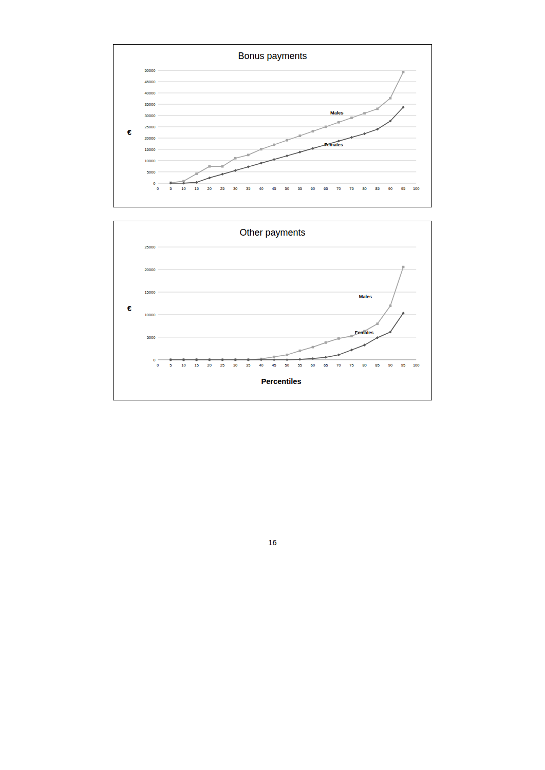Bonus payments
€
50000 45000 40000 35000 30000 25000 20000 15000 10000 5000 0 0 5 10 15 20 25 30 35 40 45 50 55 60 65 70 75 80 85 90 95 100 Males Females
Other payments
€
25000 20000 15000 10000 5000 0 0 5 10 15 20 25 30 35 40 45 50 55 60 65 70 75 80 85 90 95 100 Males Females
Percentiles
16